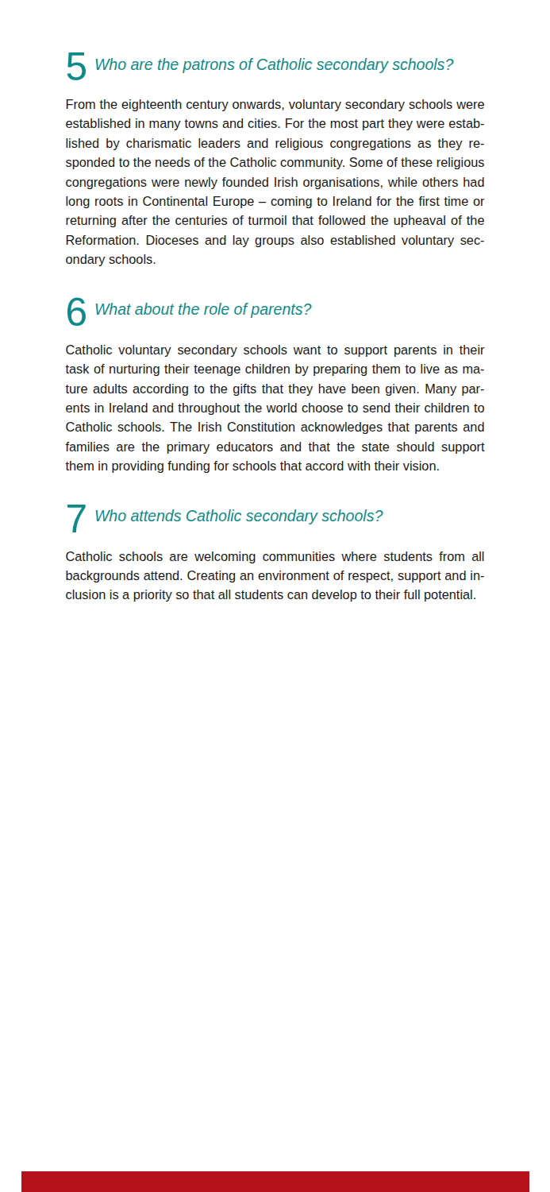5 Who are the patrons of Catholic secondary schools?
From the eighteenth century onwards, voluntary secondary schools were established in many towns and cities. For the most part they were established by charismatic leaders and religious congregations as they responded to the needs of the Catholic community. Some of these religious congregations were newly founded Irish organisations, while others had long roots in Continental Europe – coming to Ireland for the first time or returning after the centuries of turmoil that followed the upheaval of the Reformation. Dioceses and lay groups also established voluntary secondary schools.
6 What about the role of parents?
Catholic voluntary secondary schools want to support parents in their task of nurturing their teenage children by preparing them to live as mature adults according to the gifts that they have been given. Many parents in Ireland and throughout the world choose to send their children to Catholic schools. The Irish Constitution acknowledges that parents and families are the primary educators and that the state should support them in providing funding for schools that accord with their vision.
7 Who attends Catholic secondary schools?
Catholic schools are welcoming communities where students from all backgrounds attend. Creating an environment of respect, support and inclusion is a priority so that all students can develop to their full potential.